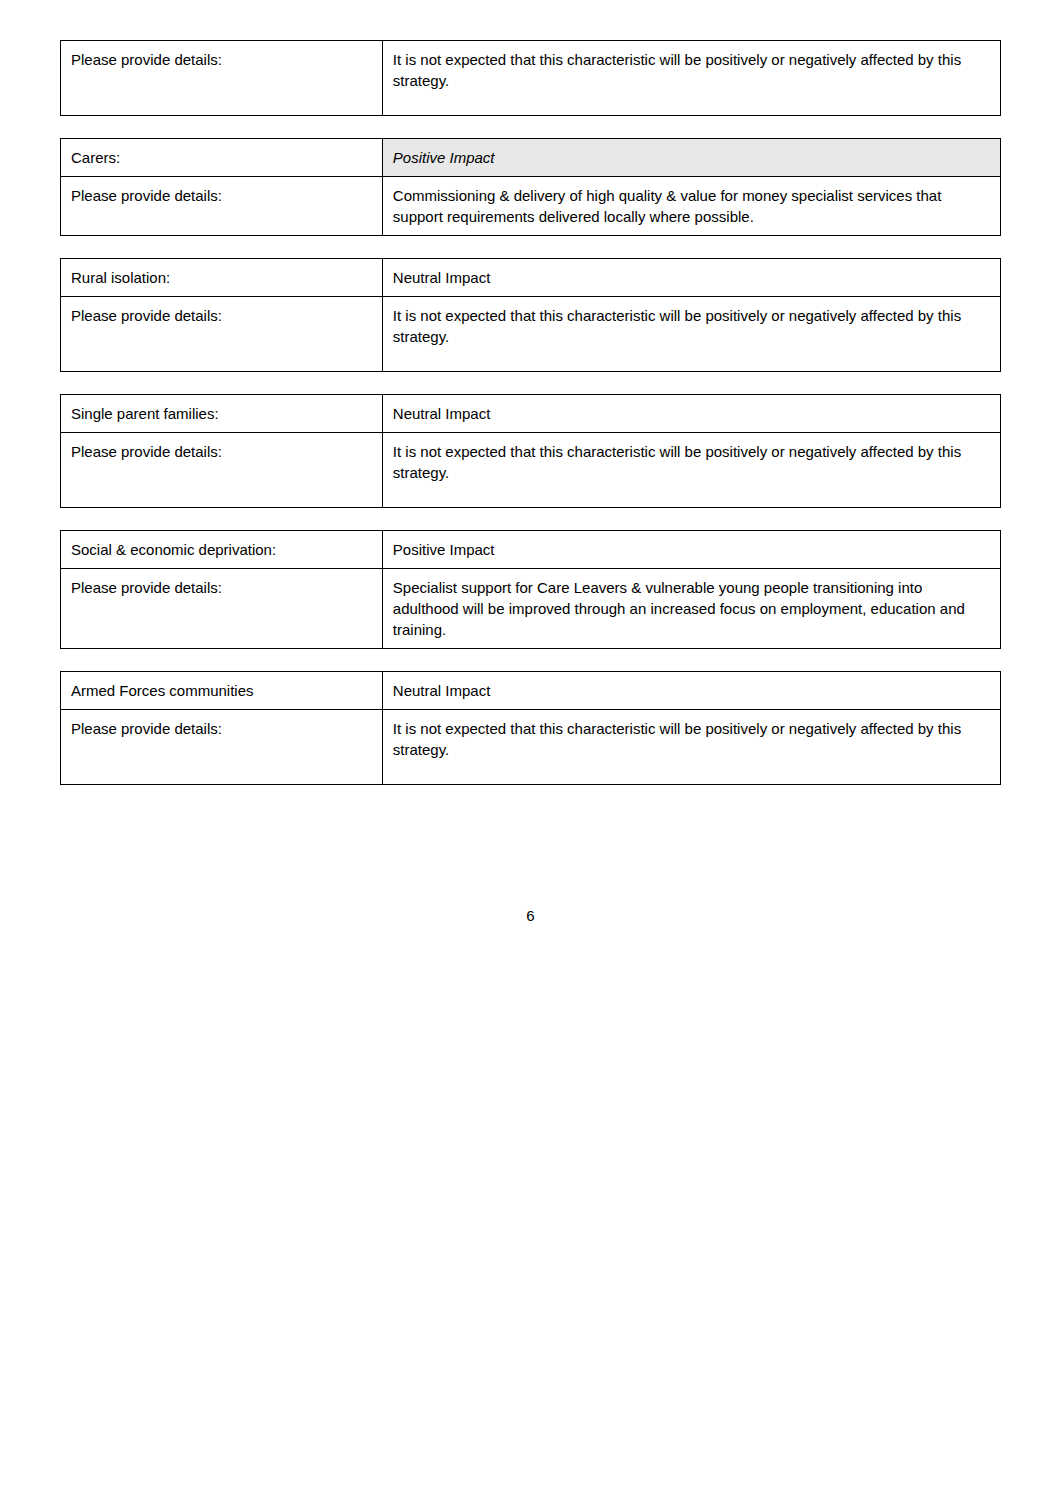| Please provide details: | It is not expected that this characteristic will be positively or negatively affected by this strategy. |
| Carers: | Positive Impact |
| Please provide details: | Commissioning & delivery of high quality & value for money specialist services that support requirements delivered locally where possible. |
| Rural isolation: | Neutral Impact |
| Please provide details: | It is not expected that this characteristic will be positively or negatively affected by this strategy. |
| Single parent families: | Neutral Impact |
| Please provide details: | It is not expected that this characteristic will be positively or negatively affected by this strategy. |
| Social & economic deprivation: | Positive Impact |
| Please provide details: | Specialist support for Care Leavers & vulnerable young people transitioning into adulthood will be improved through an increased focus on employment, education and training. |
| Armed Forces communities | Neutral Impact |
| Please provide details: | It is not expected that this characteristic will be positively or negatively affected by this strategy. |
6